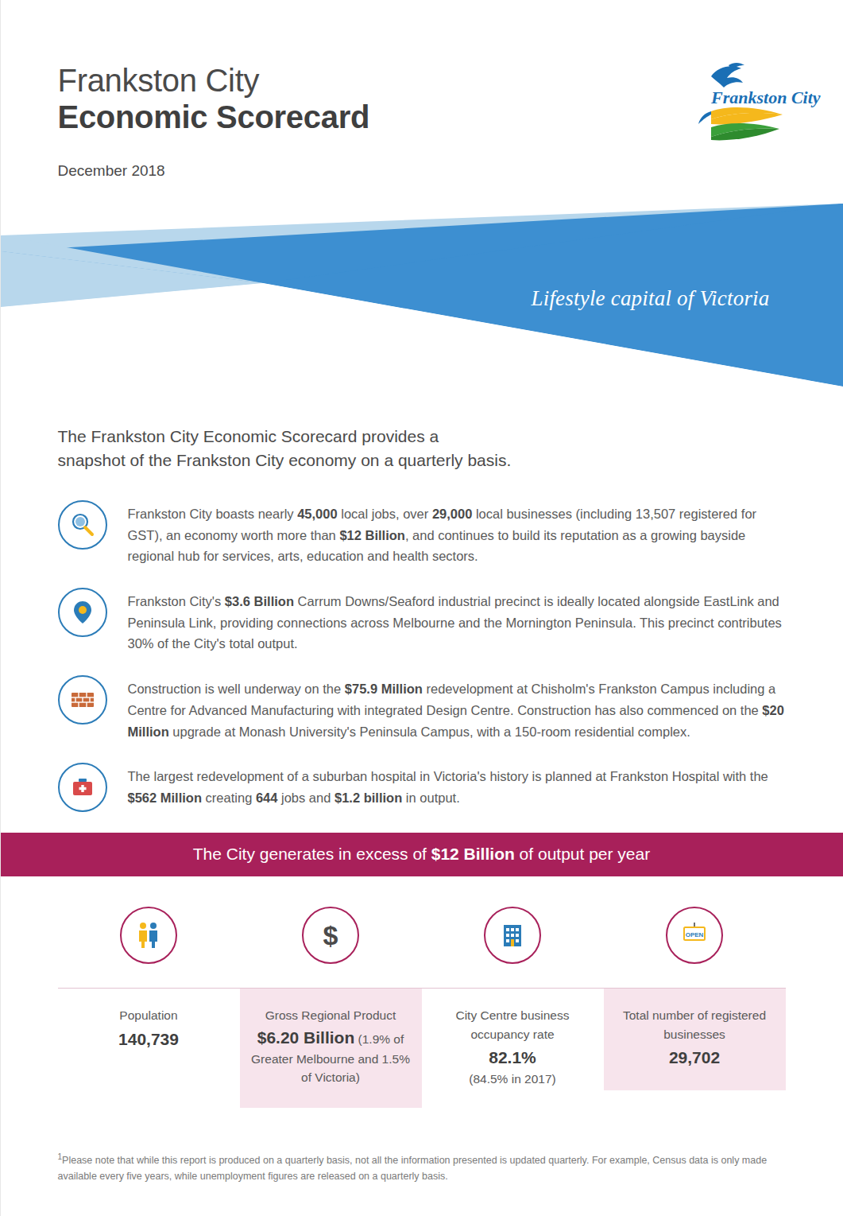Frankston CityEconomic Scorecard
December 2018
Frankston City
Lifestyle capital of Victoria
The Frankston City Economic Scorecard provides a
snapshot of the Frankston City economy on a quarterly basis.
Frankston City boasts nearly 45,000 local jobs, over 29,000 local businesses (including 13,507 registered for GST), an economy worth more than $12 Billion, and continues to build its reputation as a growing bayside regional hub for services, arts, education and health sectors.
Frankston City's $3.6 Billion Carrum Downs/Seaford industrial precinct is ideally located alongside EastLink and Peninsula Link, providing connections across Melbourne and the Mornington Peninsula. This precinct contributes 30% of the City's total output.
Construction is well underway on the $75.9 Million redevelopment at Chisholm's Frankston Campus including a Centre for Advanced Manufacturing with integrated Design Centre. Construction has also commenced on the $20 Million upgrade at Monash University's Peninsula Campus, with a 150-room residential complex.
The largest redevelopment of a suburban hospital in Victoria's history is planned at Frankston Hospital with the $562 Million creating 644 jobs and $1.2 billion in output.
The City generates in excess of $12 Billion of output per year
Population140,739
$
Gross Regional Product
$6.20 Billion (1.9% of Greater Melbourne and 1.5% of Victoria)
City Centre business occupancy rate82.1%(84.5% in 2017)
OPEN
Total number of registered businesses29,702
1Please note that while this report is produced on a quarterly basis, not all the information presented is updated quarterly. For example, Census data is only made available every five years, while unemployment figures are released on a quarterly basis.